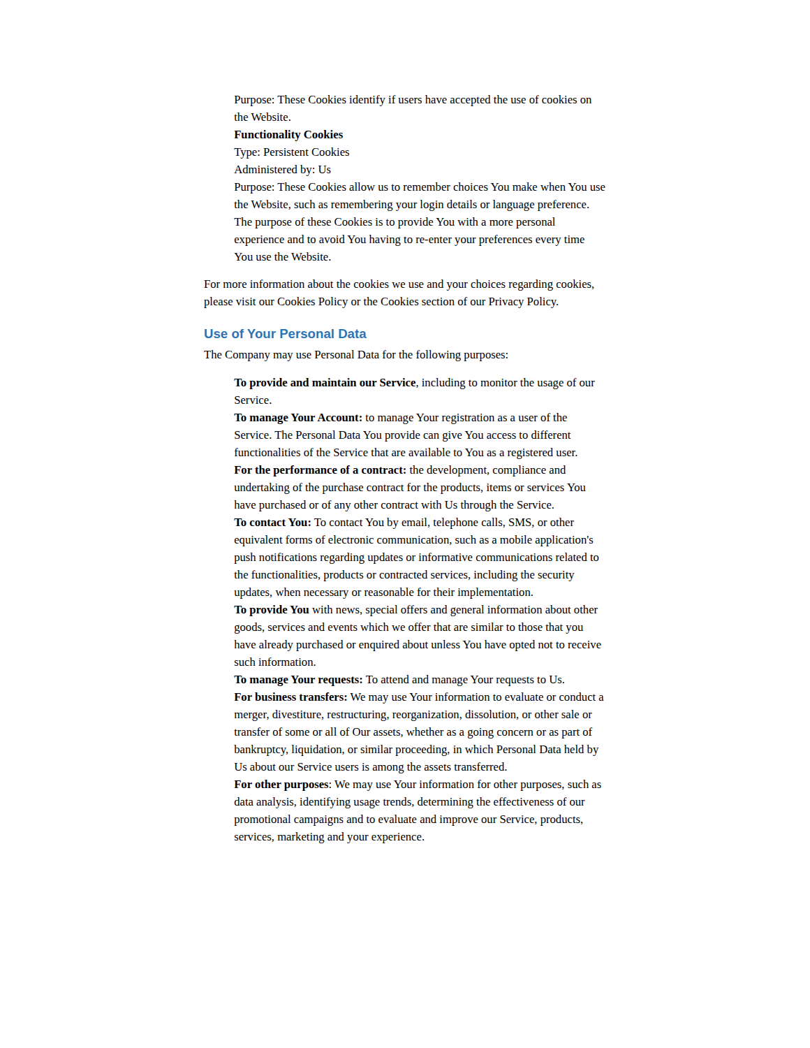Purpose: These Cookies identify if users have accepted the use of cookies on the Website.
Functionality Cookies
Type: Persistent Cookies
Administered by: Us
Purpose: These Cookies allow us to remember choices You make when You use the Website, such as remembering your login details or language preference. The purpose of these Cookies is to provide You with a more personal experience and to avoid You having to re-enter your preferences every time You use the Website.
For more information about the cookies we use and your choices regarding cookies, please visit our Cookies Policy or the Cookies section of our Privacy Policy.
Use of Your Personal Data
The Company may use Personal Data for the following purposes:
To provide and maintain our Service, including to monitor the usage of our Service.
To manage Your Account: to manage Your registration as a user of the Service. The Personal Data You provide can give You access to different functionalities of the Service that are available to You as a registered user.
For the performance of a contract: the development, compliance and undertaking of the purchase contract for the products, items or services You have purchased or of any other contract with Us through the Service.
To contact You: To contact You by email, telephone calls, SMS, or other equivalent forms of electronic communication, such as a mobile application's push notifications regarding updates or informative communications related to the functionalities, products or contracted services, including the security updates, when necessary or reasonable for their implementation.
To provide You with news, special offers and general information about other goods, services and events which we offer that are similar to those that you have already purchased or enquired about unless You have opted not to receive such information.
To manage Your requests: To attend and manage Your requests to Us.
For business transfers: We may use Your information to evaluate or conduct a merger, divestiture, restructuring, reorganization, dissolution, or other sale or transfer of some or all of Our assets, whether as a going concern or as part of bankruptcy, liquidation, or similar proceeding, in which Personal Data held by Us about our Service users is among the assets transferred.
For other purposes: We may use Your information for other purposes, such as data analysis, identifying usage trends, determining the effectiveness of our promotional campaigns and to evaluate and improve our Service, products, services, marketing and your experience.